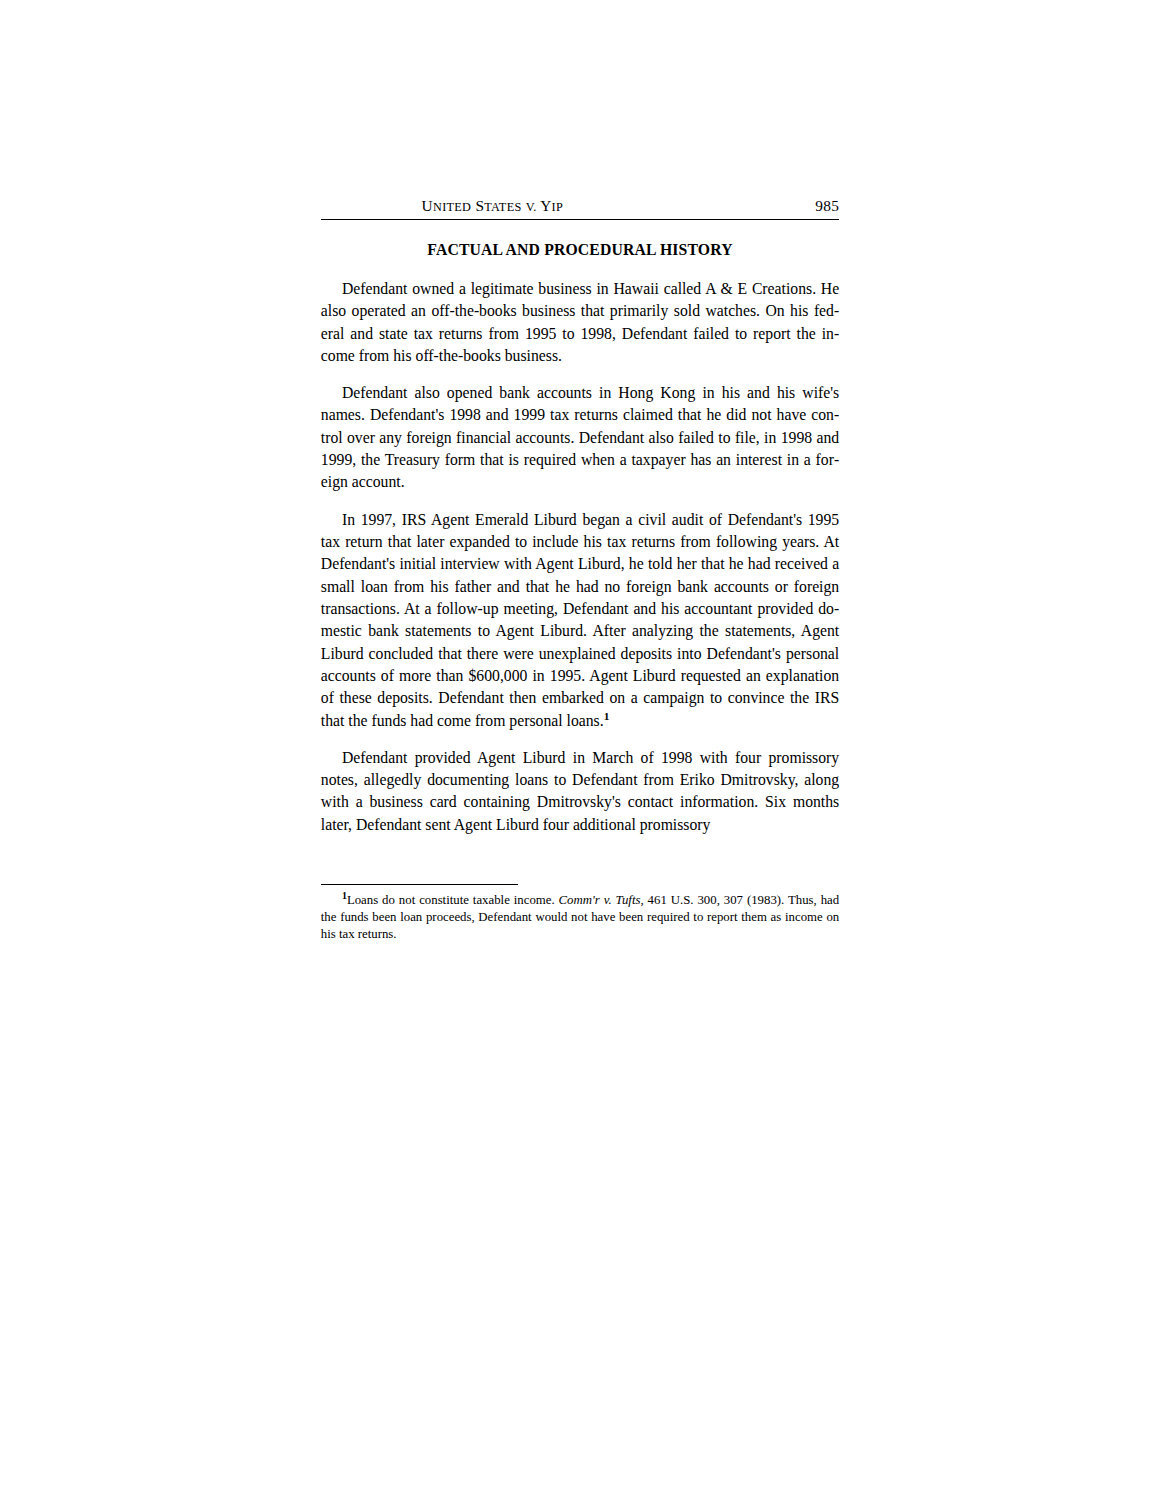UNITED STATES v. YIP 985
Factual and Procedural History
Defendant owned a legitimate business in Hawaii called A & E Creations. He also operated an off-the-books business that primarily sold watches. On his federal and state tax returns from 1995 to 1998, Defendant failed to report the income from his off-the-books business.
Defendant also opened bank accounts in Hong Kong in his and his wife's names. Defendant's 1998 and 1999 tax returns claimed that he did not have control over any foreign financial accounts. Defendant also failed to file, in 1998 and 1999, the Treasury form that is required when a taxpayer has an interest in a foreign account.
In 1997, IRS Agent Emerald Liburd began a civil audit of Defendant's 1995 tax return that later expanded to include his tax returns from following years. At Defendant's initial interview with Agent Liburd, he told her that he had received a small loan from his father and that he had no foreign bank accounts or foreign transactions. At a follow-up meeting, Defendant and his accountant provided domestic bank statements to Agent Liburd. After analyzing the statements, Agent Liburd concluded that there were unexplained deposits into Defendant's personal accounts of more than $600,000 in 1995. Agent Liburd requested an explanation of these deposits. Defendant then embarked on a campaign to convince the IRS that the funds had come from personal loans.1
Defendant provided Agent Liburd in March of 1998 with four promissory notes, allegedly documenting loans to Defendant from Eriko Dmitrovsky, along with a business card containing Dmitrovsky's contact information. Six months later, Defendant sent Agent Liburd four additional promissory
1Loans do not constitute taxable income. Comm'r v. Tufts, 461 U.S. 300, 307 (1983). Thus, had the funds been loan proceeds, Defendant would not have been required to report them as income on his tax returns.